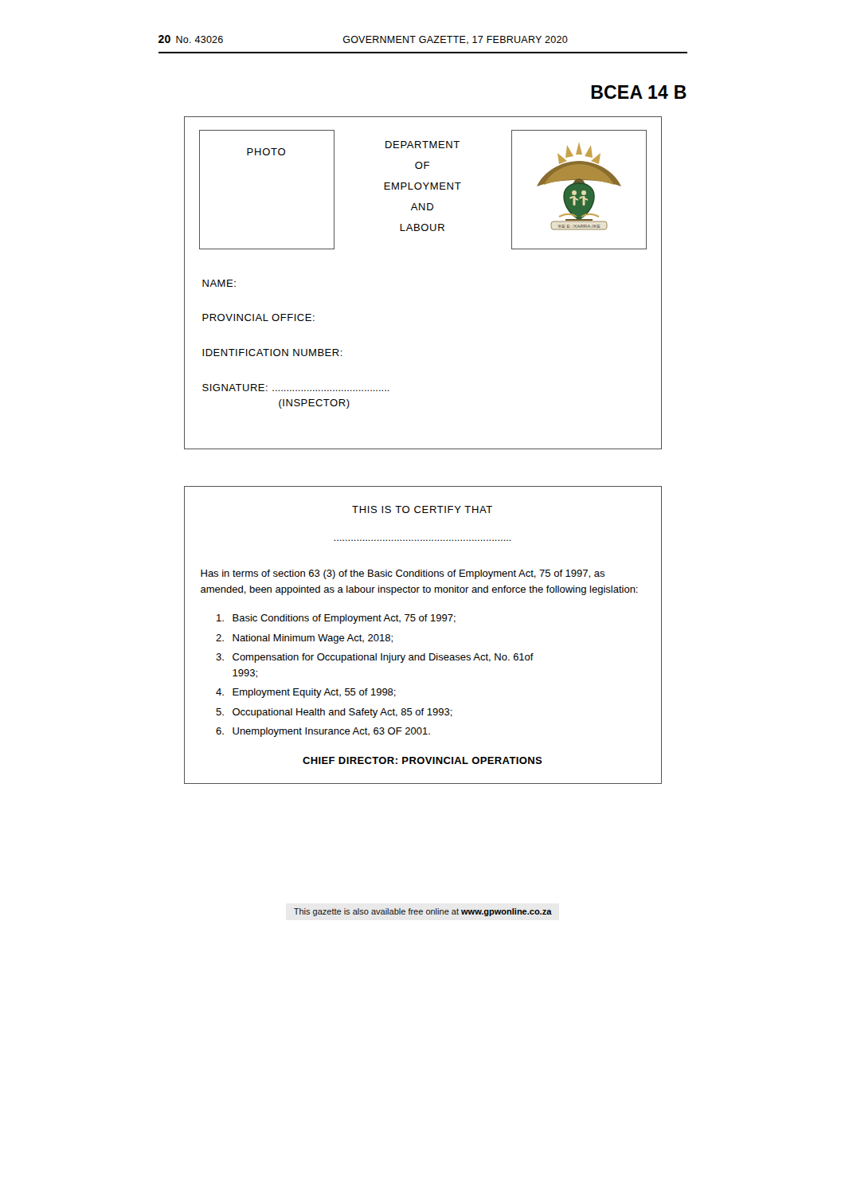20 No. 43026 GOVERNMENT GAZETTE, 17 FEBRUARY 2020
BCEA 14 B
PHOTO
DEPARTMENT
OF
EMPLOYMENT
AND
LABOUR
!KE E: /XARRA //KE
NAME:
PROVINCIAL OFFICE:
IDENTIFICATION NUMBER:
SIGNATURE: .........................................
(INSPECTOR)
THIS IS TO CERTIFY THAT
..............................................................
Has in terms of section 63 (3) of the Basic Conditions of Employment Act, 75 of 1997, as amended, been appointed as a labour inspector to monitor and enforce the following legislation:
Basic Conditions of Employment Act, 75 of 1997;
National Minimum Wage Act, 2018;
Compensation for Occupational Injury and Diseases Act, No. 61of 1993;
Employment Equity Act, 55 of 1998;
Occupational Health and Safety Act, 85 of 1993;
Unemployment Insurance Act, 63 OF 2001.
CHIEF DIRECTOR: PROVINCIAL OPERATIONS
This gazette is also available free online at www.gpwonline.co.za